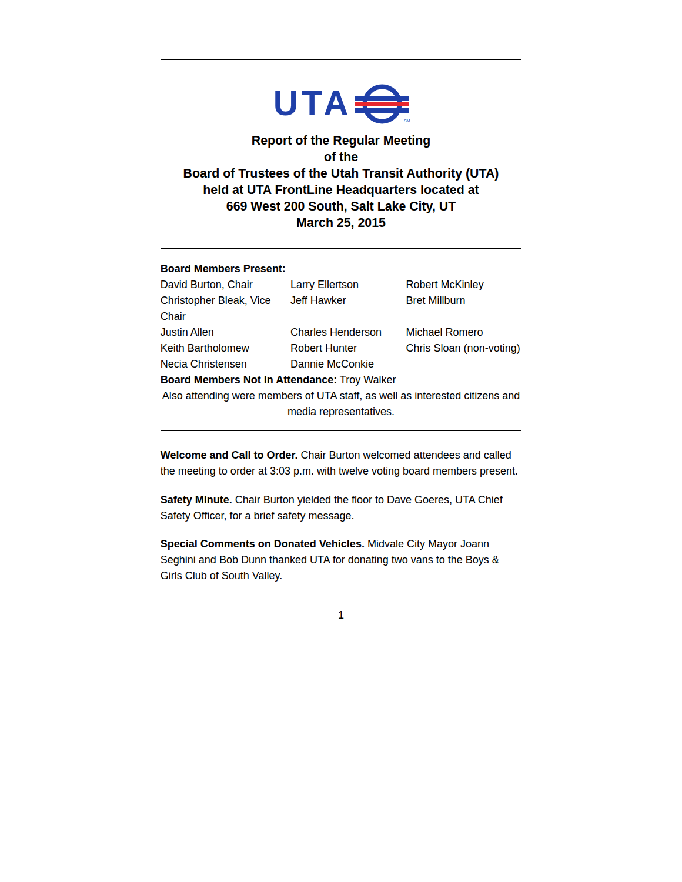UTA SM
Report of the Regular Meeting
of the
Board of Trustees of the Utah Transit Authority (UTA)
held at UTA FrontLine Headquarters located at
669 West 200 South, Salt Lake City, UT
March 25, 2015
Board Members Present:
| David Burton, Chair | Larry Ellertson | Robert McKinley |
| Christopher Bleak, Vice Chair | Jeff Hawker | Bret Millburn |
| Justin Allen | Charles Henderson | Michael Romero |
| Keith Bartholomew | Robert Hunter | Chris Sloan (non-voting) |
| Necia Christensen | Dannie McConkie | |
Board Members Not in Attendance: Troy Walker
Also attending were members of UTA staff, as well as interested citizens and media representatives.
Welcome and Call to Order. Chair Burton welcomed attendees and called the meeting to order at 3:03 p.m. with twelve voting board members present.
Safety Minute. Chair Burton yielded the floor to Dave Goeres, UTA Chief Safety Officer, for a brief safety message.
Special Comments on Donated Vehicles. Midvale City Mayor Joann Seghini and Bob Dunn thanked UTA for donating two vans to the Boys & Girls Club of South Valley.
1